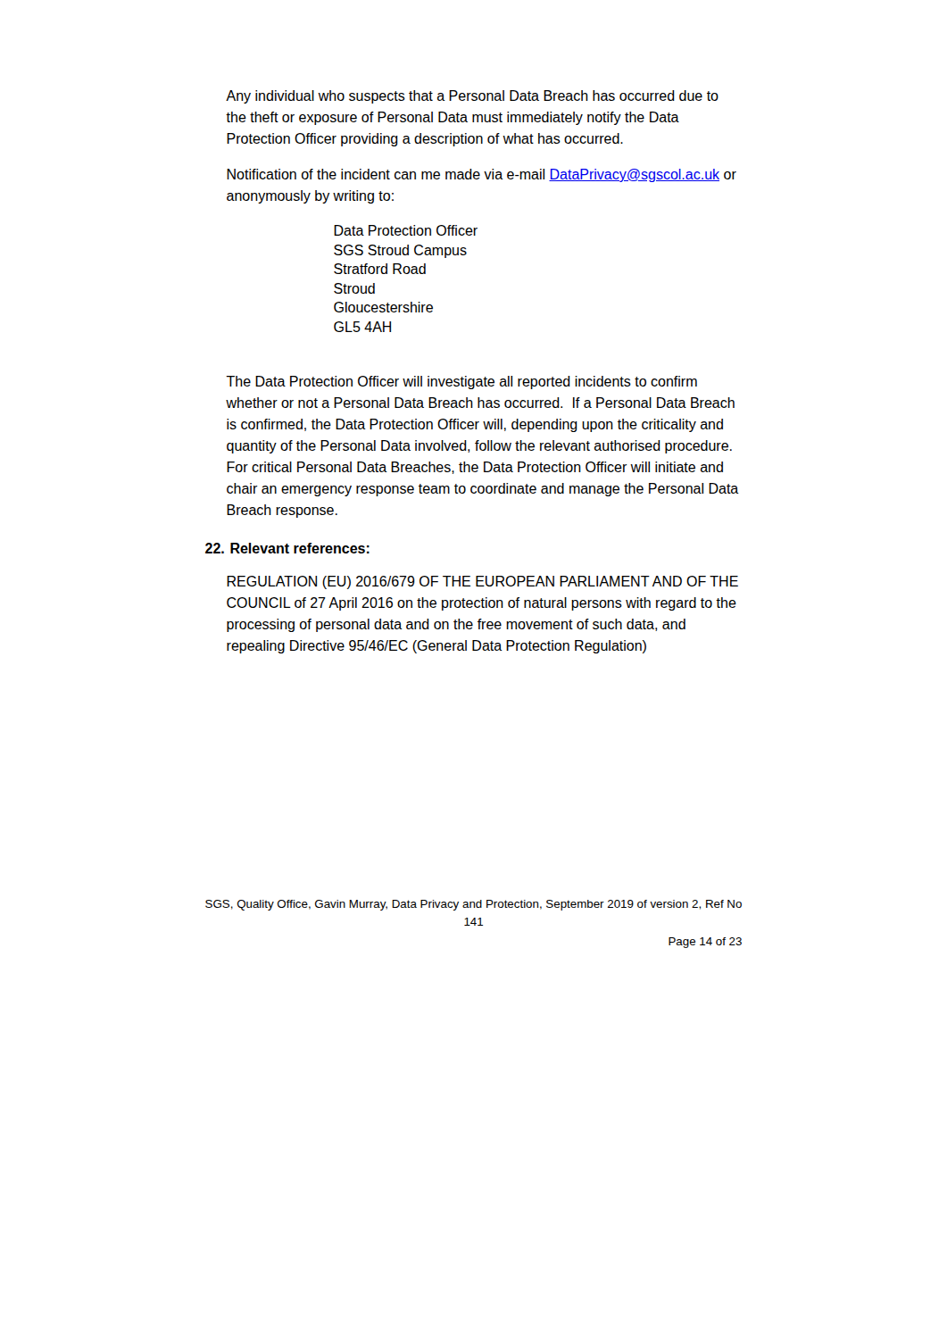Any individual who suspects that a Personal Data Breach has occurred due to the theft or exposure of Personal Data must immediately notify the Data Protection Officer providing a description of what has occurred.
Notification of the incident can me made via e-mail DataPrivacy@sgscol.ac.uk or anonymously by writing to:
Data Protection Officer
SGS Stroud Campus
Stratford Road
Stroud
Gloucestershire
GL5 4AH
The Data Protection Officer will investigate all reported incidents to confirm whether or not a Personal Data Breach has occurred. If a Personal Data Breach is confirmed, the Data Protection Officer will, depending upon the criticality and quantity of the Personal Data involved, follow the relevant authorised procedure. For critical Personal Data Breaches, the Data Protection Officer will initiate and chair an emergency response team to coordinate and manage the Personal Data Breach response.
22. Relevant references:
REGULATION (EU) 2016/679 OF THE EUROPEAN PARLIAMENT AND OF THE COUNCIL of 27 April 2016 on the protection of natural persons with regard to the processing of personal data and on the free movement of such data, and repealing Directive 95/46/EC (General Data Protection Regulation)
SGS, Quality Office, Gavin Murray, Data Privacy and Protection, September 2019 of version 2, Ref No 141
Page 14 of 23